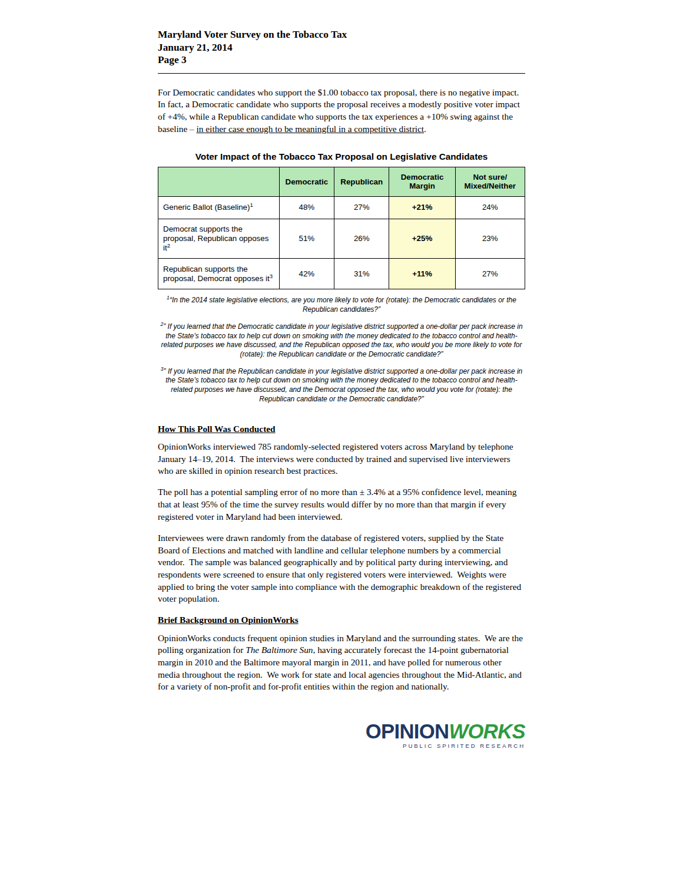Maryland Voter Survey on the Tobacco Tax January 21, 2014 Page 3
For Democratic candidates who support the $1.00 tobacco tax proposal, there is no negative impact. In fact, a Democratic candidate who supports the proposal receives a modestly positive voter impact of +4%, while a Republican candidate who supports the tax experiences a +10% swing against the baseline – in either case enough to be meaningful in a competitive district.
Voter Impact of the Tobacco Tax Proposal on Legislative Candidates
| | Democratic | Republican | Democratic Margin | Not sure/ Mixed/Neither |
| --- | --- | --- | --- | --- |
| Generic Ballot (Baseline) 1 | 48% | 27% | +21% | 24% |
| Democrat supports the proposal, Republican opposes it 2 | 51% | 26% | +25% | 23% |
| Republican supports the proposal, Democrat opposes it 3 | 42% | 31% | +11% | 27% |
1“In the 2014 state legislative elections, are you more likely to vote for (rotate): the Democratic candidates or the Republican candidates?”
2” If you learned that the Democratic candidate in your legislative district supported a one-dollar per pack increase in the State’s tobacco tax to help cut down on smoking with the money dedicated to the tobacco control and health-related purposes we have discussed, and the Republican opposed the tax, who would you be more likely to vote for (rotate): the Republican candidate or the Democratic candidate?”
3” If you learned that the Republican candidate in your legislative district supported a one-dollar per pack increase in the State’s tobacco tax to help cut down on smoking with the money dedicated to the tobacco control and health-related purposes we have discussed, and the Democrat opposed the tax, who would you vote for (rotate): the Republican candidate or the Democratic candidate?”
How This Poll Was Conducted
OpinionWorks interviewed 785 randomly-selected registered voters across Maryland by telephone January 14–19, 2014. The interviews were conducted by trained and supervised live interviewers who are skilled in opinion research best practices.
The poll has a potential sampling error of no more than ± 3.4% at a 95% confidence level, meaning that at least 95% of the time the survey results would differ by no more than that margin if every registered voter in Maryland had been interviewed.
Interviewees were drawn randomly from the database of registered voters, supplied by the State Board of Elections and matched with landline and cellular telephone numbers by a commercial vendor. The sample was balanced geographically and by political party during interviewing, and respondents were screened to ensure that only registered voters were interviewed. Weights were applied to bring the voter sample into compliance with the demographic breakdown of the registered voter population.
Brief Background on OpinionWorks
OpinionWorks conducts frequent opinion studies in Maryland and the surrounding states. We are the polling organization for The Baltimore Sun, having accurately forecast the 14-point gubernatorial margin in 2010 and the Baltimore mayoral margin in 2011, and have polled for numerous other media throughout the region. We work for state and local agencies throughout the Mid-Atlantic, and for a variety of non-profit and for-profit entities within the region and nationally.
OPINION WORKS
PUBLIC SPIRITED RESEARCH